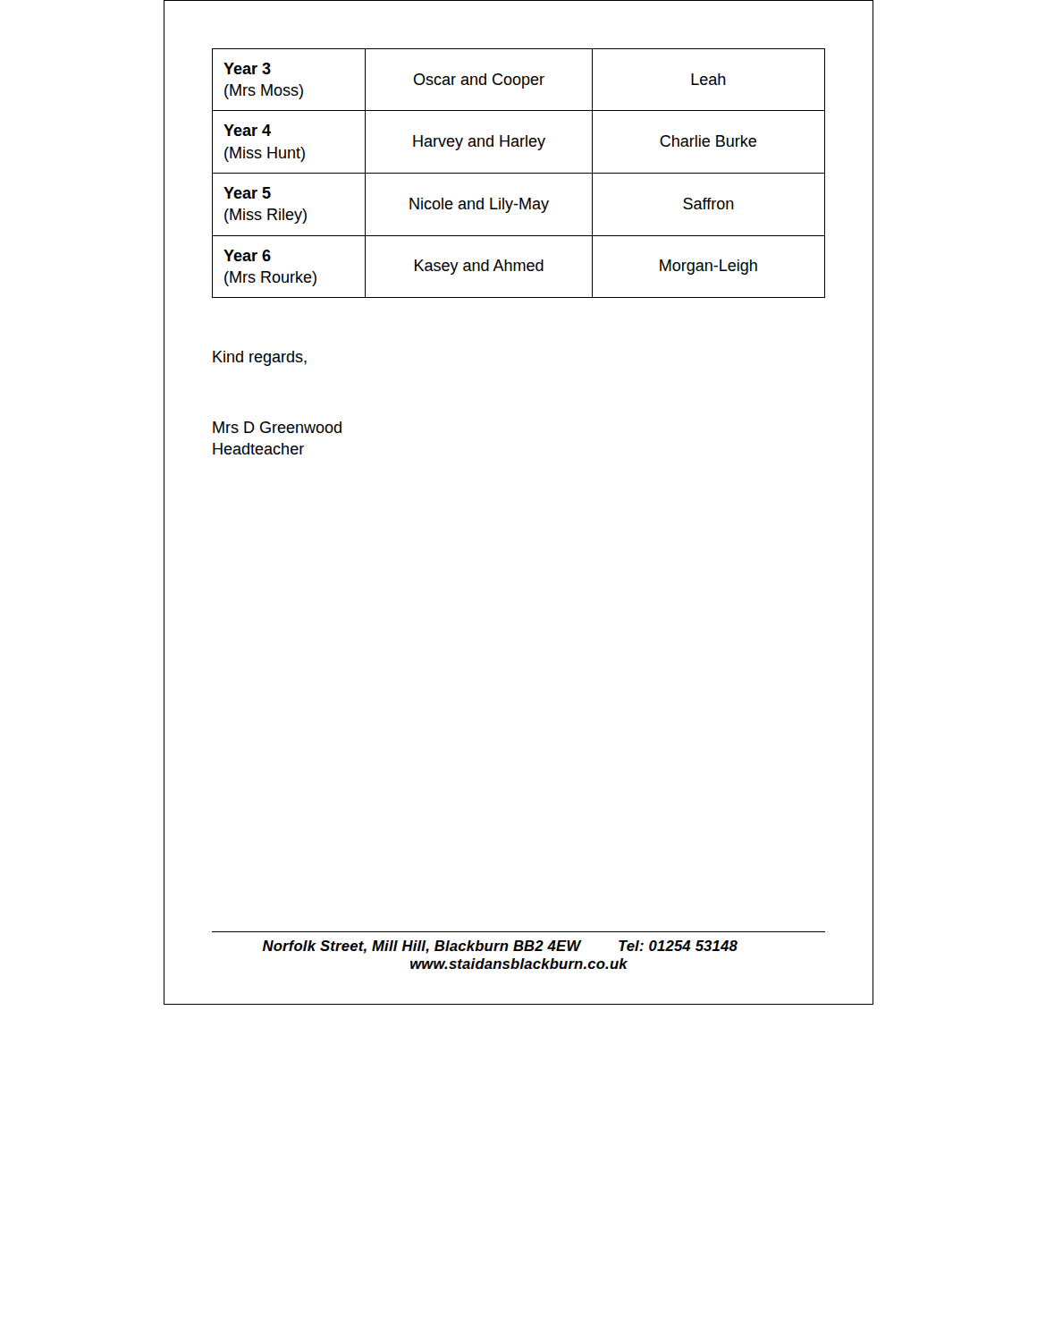| Year 3 (Mrs Moss) | Oscar and Cooper | Leah |
| Year 4 (Miss Hunt) | Harvey and Harley | Charlie Burke |
| Year 5 (Miss Riley) | Nicole and Lily-May | Saffron |
| Year 6 (Mrs Rourke) | Kasey and Ahmed | Morgan-Leigh |
Kind regards,
Mrs D Greenwood
Headteacher
Norfolk Street, Mill Hill, Blackburn BB2 4EW Tel: 01254 53148 www.staidansblackburn.co.uk